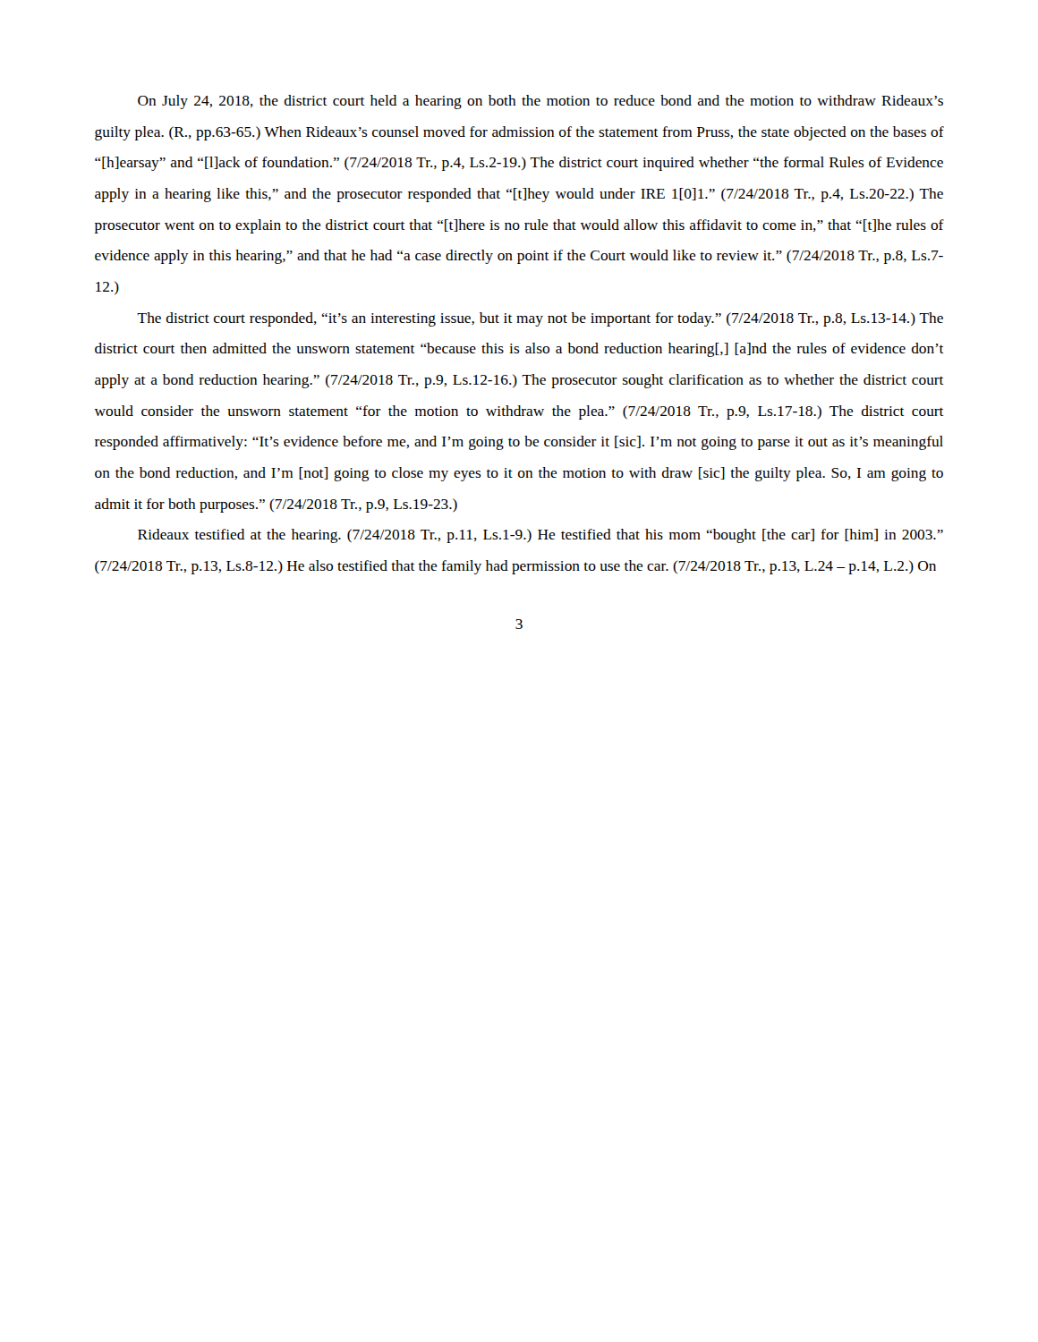On July 24, 2018, the district court held a hearing on both the motion to reduce bond and the motion to withdraw Rideaux’s guilty plea. (R., pp.63-65.) When Rideaux’s counsel moved for admission of the statement from Pruss, the state objected on the bases of “[h]earsay” and “[l]ack of foundation.” (7/24/2018 Tr., p.4, Ls.2-19.) The district court inquired whether “the formal Rules of Evidence apply in a hearing like this,” and the prosecutor responded that “[t]hey would under IRE 1[0]1.” (7/24/2018 Tr., p.4, Ls.20-22.) The prosecutor went on to explain to the district court that “[t]here is no rule that would allow this affidavit to come in,” that “[t]he rules of evidence apply in this hearing,” and that he had “a case directly on point if the Court would like to review it.” (7/24/2018 Tr., p.8, Ls.7-12.)
The district court responded, “it’s an interesting issue, but it may not be important for today.” (7/24/2018 Tr., p.8, Ls.13-14.) The district court then admitted the unsworn statement “because this is also a bond reduction hearing[,] [a]nd the rules of evidence don’t apply at a bond reduction hearing.” (7/24/2018 Tr., p.9, Ls.12-16.) The prosecutor sought clarification as to whether the district court would consider the unsworn statement “for the motion to withdraw the plea.” (7/24/2018 Tr., p.9, Ls.17-18.) The district court responded affirmatively: “It’s evidence before me, and I’m going to be consider it [sic]. I’m not going to parse it out as it’s meaningful on the bond reduction, and I’m [not] going to close my eyes to it on the motion to with draw [sic] the guilty plea. So, I am going to admit it for both purposes.” (7/24/2018 Tr., p.9, Ls.19-23.)
Rideaux testified at the hearing. (7/24/2018 Tr., p.11, Ls.1-9.) He testified that his mom “bought [the car] for [him] in 2003.” (7/24/2018 Tr., p.13, Ls.8-12.) He also testified that the family had permission to use the car. (7/24/2018 Tr., p.13, L.24 – p.14, L.2.) On
3